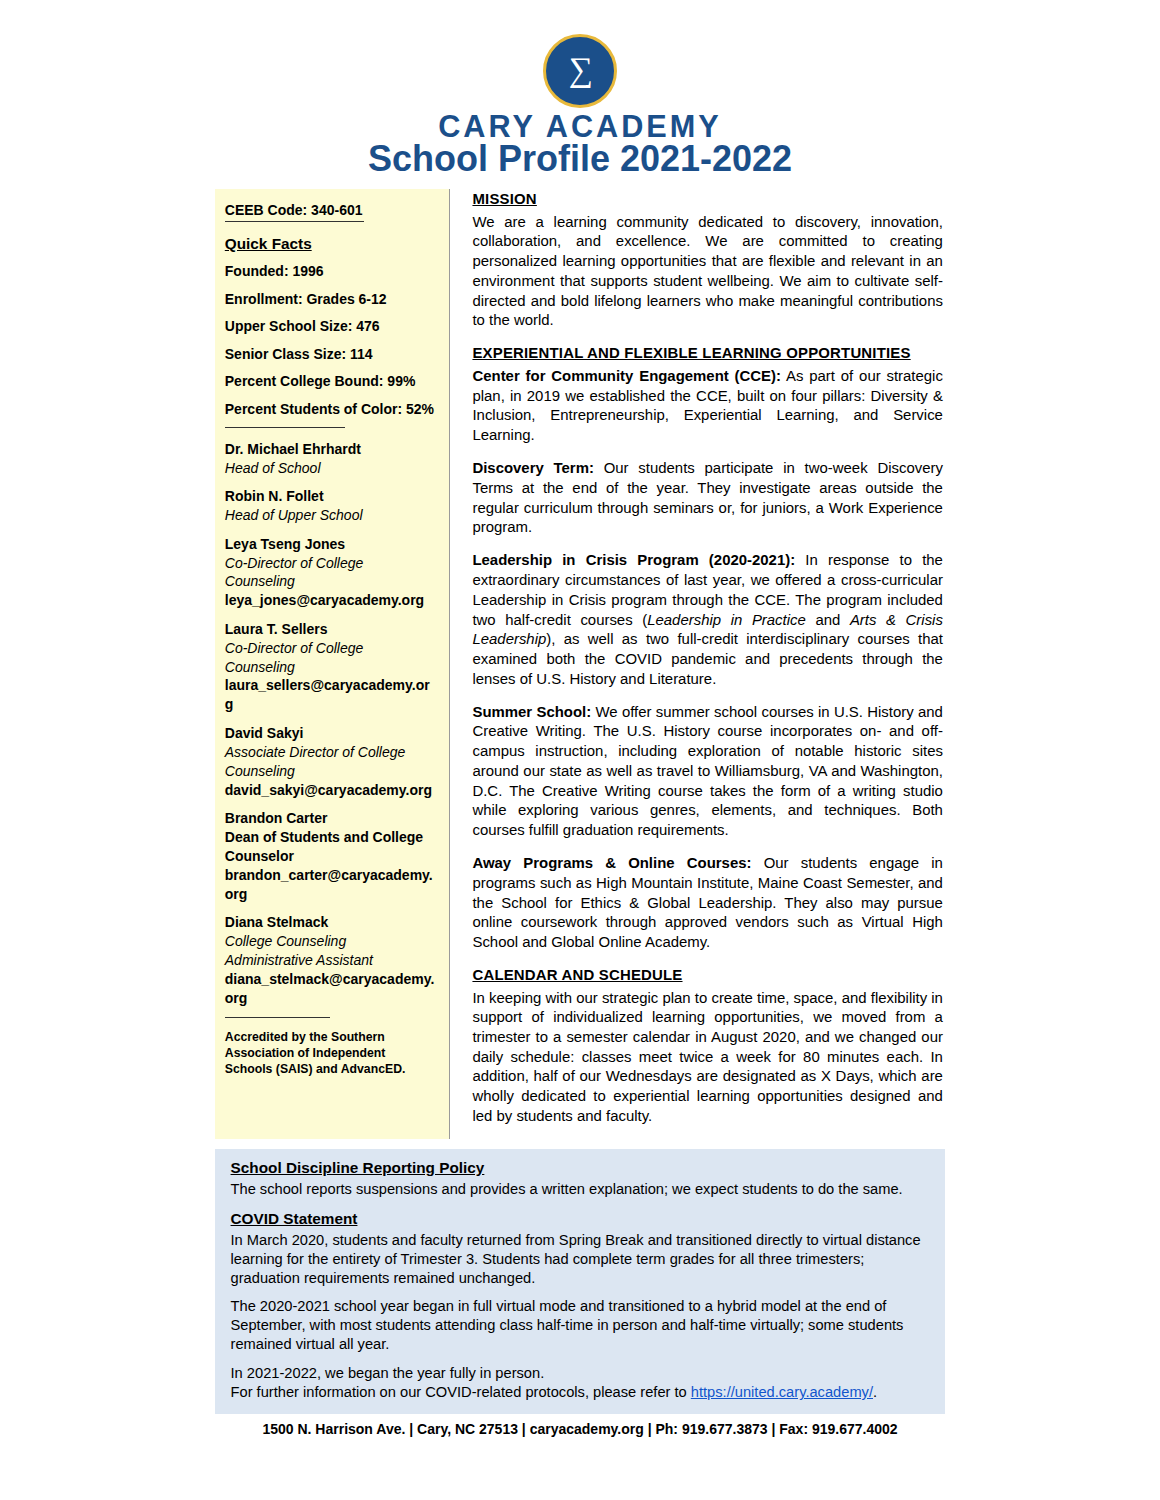∑
CARY ACADEMY
School Profile 2021-2022
CEEB Code: 340-601
Quick Facts
Founded: 1996
Enrollment: Grades 6-12
Upper School Size: 476
Senior Class Size: 114
Percent College Bound: 99%
Percent Students of Color: 52%
Dr. Michael Ehrhardt Head of School
Robin N. Follet Head of Upper School
Leya Tseng Jones Co-Director of College Counseling leya_jones@caryacademy.org
Laura T. Sellers Co-Director of College Counseling laura_sellers@caryacademy.org
David Sakyi Associate Director of College Counseling david_sakyi@caryacademy.org
Brandon Carter Dean of Students and College Counselor brandon_carter@caryacademy.org
Diana Stelmack College Counseling Administrative Assistant diana_stelmack@caryacademy.org
Accredited by the Southern Association of Independent Schools (SAIS) and AdvancED.
MISSION
We are a learning community dedicated to discovery, innovation, collaboration, and excellence. We are committed to creating personalized learning opportunities that are flexible and relevant in an environment that supports student wellbeing. We aim to cultivate self-directed and bold lifelong learners who make meaningful contributions to the world.
EXPERIENTIAL AND FLEXIBLE LEARNING OPPORTUNITIES
Center for Community Engagement (CCE): As part of our strategic plan, in 2019 we established the CCE, built on four pillars: Diversity & Inclusion, Entrepreneurship, Experiential Learning, and Service Learning.
Discovery Term: Our students participate in two-week Discovery Terms at the end of the year. They investigate areas outside the regular curriculum through seminars or, for juniors, a Work Experience program.
Leadership in Crisis Program (2020-2021): In response to the extraordinary circumstances of last year, we offered a cross-curricular Leadership in Crisis program through the CCE. The program included two half-credit courses (Leadership in Practice and Arts & Crisis Leadership), as well as two full-credit interdisciplinary courses that examined both the COVID pandemic and precedents through the lenses of U.S. History and Literature.
Summer School: We offer summer school courses in U.S. History and Creative Writing. The U.S. History course incorporates on- and off-campus instruction, including exploration of notable historic sites around our state as well as travel to Williamsburg, VA and Washington, D.C. The Creative Writing course takes the form of a writing studio while exploring various genres, elements, and techniques. Both courses fulfill graduation requirements.
Away Programs & Online Courses: Our students engage in programs such as High Mountain Institute, Maine Coast Semester, and the School for Ethics & Global Leadership. They also may pursue online coursework through approved vendors such as Virtual High School and Global Online Academy.
CALENDAR AND SCHEDULE
In keeping with our strategic plan to create time, space, and flexibility in support of individualized learning opportunities, we moved from a trimester to a semester calendar in August 2020, and we changed our daily schedule: classes meet twice a week for 80 minutes each. In addition, half of our Wednesdays are designated as X Days, which are wholly dedicated to experiential learning opportunities designed and led by students and faculty.
School Discipline Reporting Policy
The school reports suspensions and provides a written explanation; we expect students to do the same.
COVID Statement
In March 2020, students and faculty returned from Spring Break and transitioned directly to virtual distance learning for the entirety of Trimester 3. Students had complete term grades for all three trimesters; graduation requirements remained unchanged.
The 2020-2021 school year began in full virtual mode and transitioned to a hybrid model at the end of September, with most students attending class half-time in person and half-time virtually; some students remained virtual all year.
In 2021-2022, we began the year fully in person.
For further information on our COVID-related protocols, please refer to https://united.cary.academy/.
1500 N. Harrison Ave. | Cary, NC 27513 | caryacademy.org | Ph: 919.677.3873 | Fax: 919.677.4002